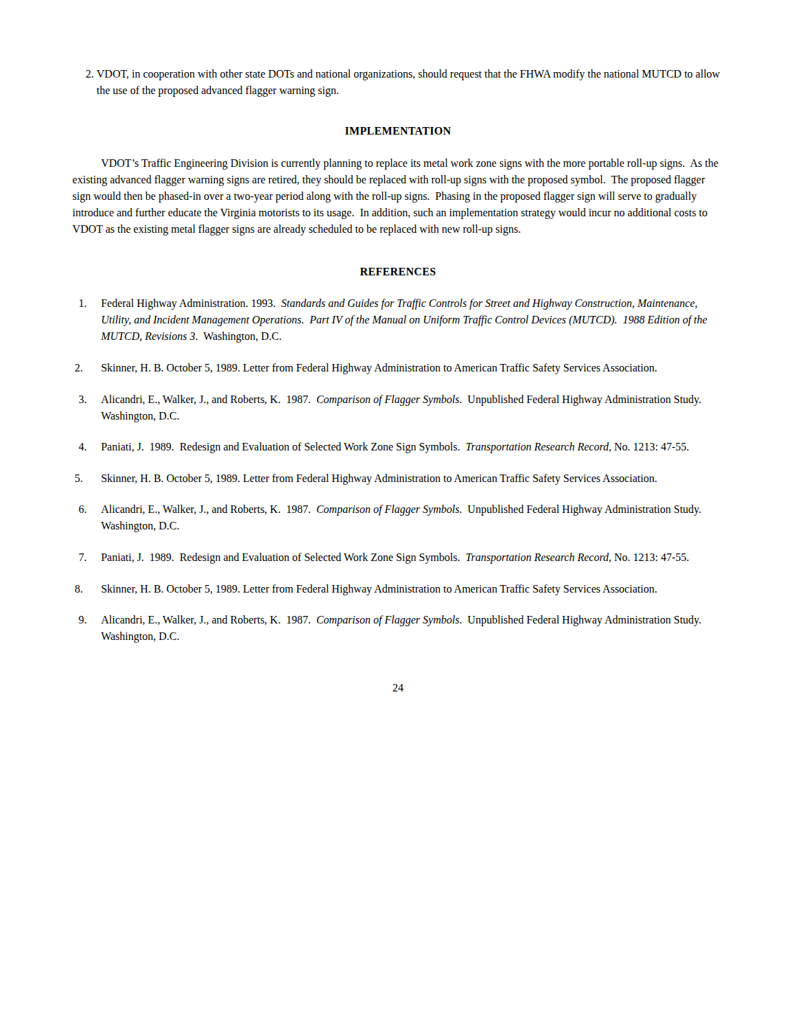VDOT, in cooperation with other state DOTs and national organizations, should request that the FHWA modify the national MUTCD to allow the use of the proposed advanced flagger warning sign.
IMPLEMENTATION
VDOT’s Traffic Engineering Division is currently planning to replace its metal work zone signs with the more portable roll-up signs. As the existing advanced flagger warning signs are retired, they should be replaced with roll-up signs with the proposed symbol. The proposed flagger sign would then be phased-in over a two-year period along with the roll-up signs. Phasing in the proposed flagger sign will serve to gradually introduce and further educate the Virginia motorists to its usage. In addition, such an implementation strategy would incur no additional costs to VDOT as the existing metal flagger signs are already scheduled to be replaced with new roll-up signs.
REFERENCES
Federal Highway Administration. 1993. Standards and Guides for Traffic Controls for Street and Highway Construction, Maintenance, Utility, and Incident Management Operations. Part IV of the Manual on Uniform Traffic Control Devices (MUTCD). 1988 Edition of the MUTCD, Revisions 3. Washington, D.C.
Skinner, H. B. October 5, 1989. Letter from Federal Highway Administration to American Traffic Safety Services Association.
Alicandri, E., Walker, J., and Roberts, K. 1987. Comparison of Flagger Symbols. Unpublished Federal Highway Administration Study. Washington, D.C.
Paniati, J. 1989. Redesign and Evaluation of Selected Work Zone Sign Symbols. Transportation Research Record, No. 1213: 47-55.
Skinner, H. B. October 5, 1989. Letter from Federal Highway Administration to American Traffic Safety Services Association.
Alicandri, E., Walker, J., and Roberts, K. 1987. Comparison of Flagger Symbols. Unpublished Federal Highway Administration Study. Washington, D.C.
Paniati, J. 1989. Redesign and Evaluation of Selected Work Zone Sign Symbols. Transportation Research Record, No. 1213: 47-55.
Skinner, H. B. October 5, 1989. Letter from Federal Highway Administration to American Traffic Safety Services Association.
Alicandri, E., Walker, J., and Roberts, K. 1987. Comparison of Flagger Symbols. Unpublished Federal Highway Administration Study. Washington, D.C.
24